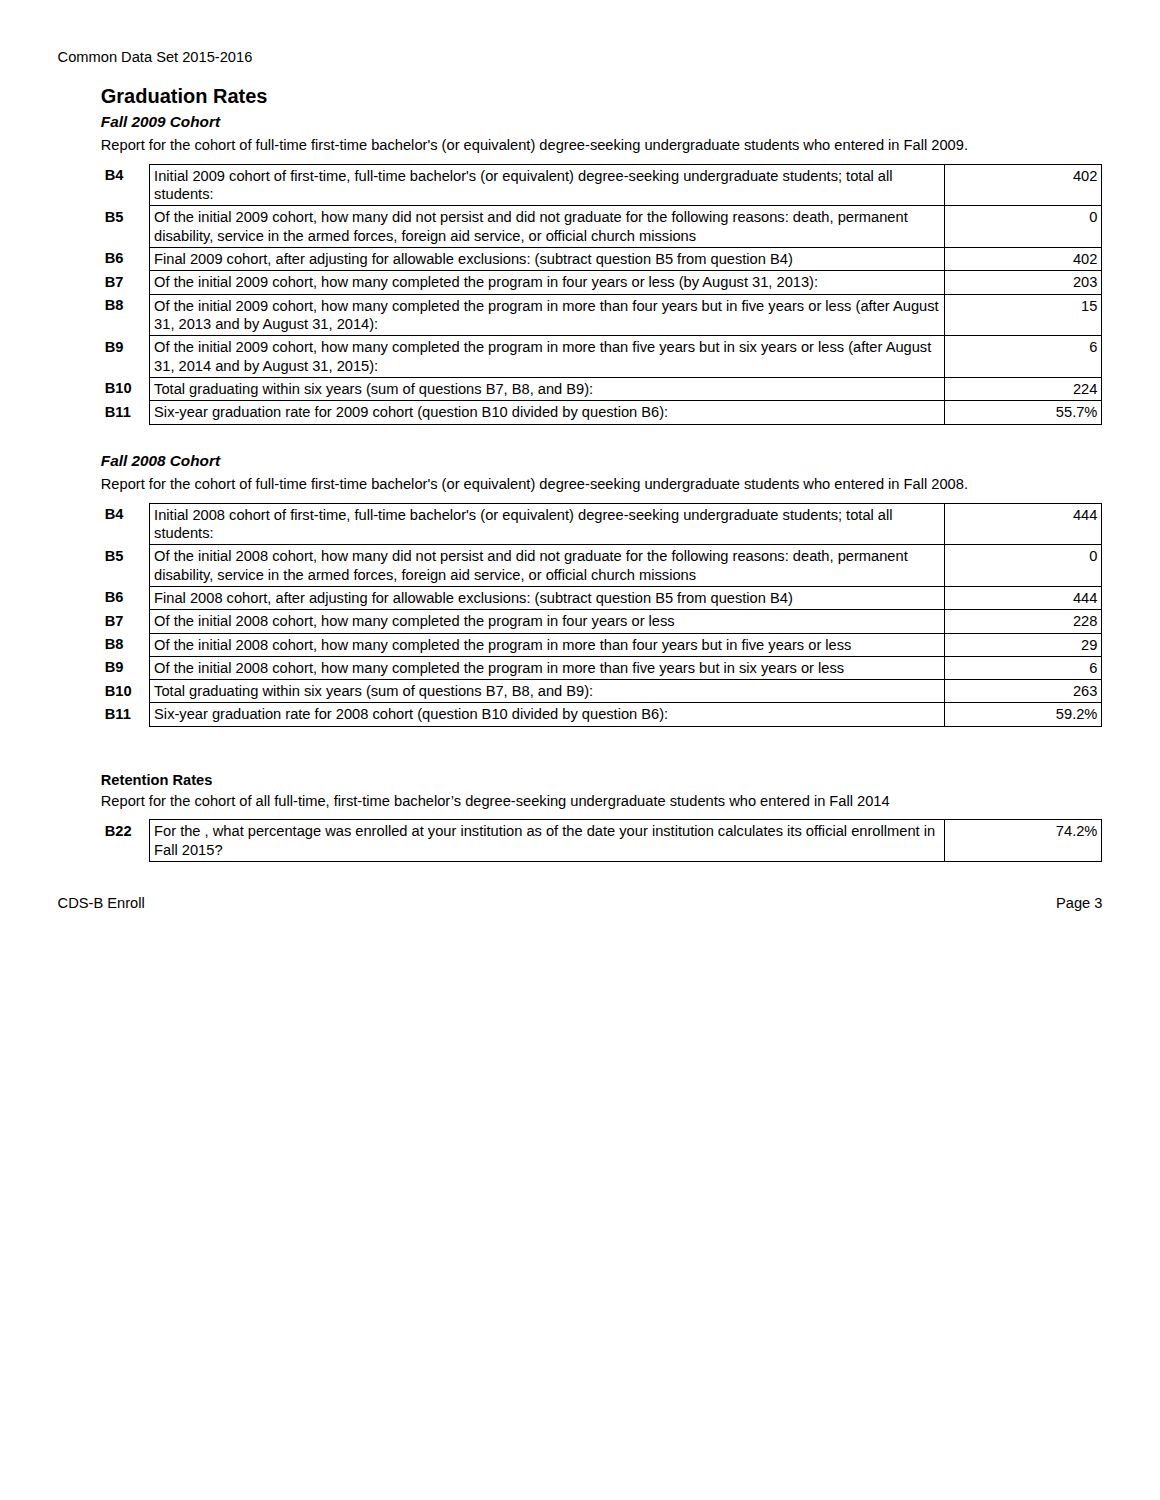Common Data Set 2015-2016
Graduation Rates
Fall 2009 Cohort
Report for the cohort of full-time first-time bachelor's (or equivalent) degree-seeking undergraduate students who entered in Fall 2009.
| B4 | Initial 2009 cohort of first-time, full-time bachelor's (or equivalent) degree-seeking undergraduate students; total all students: | 402 |
| B5 | Of the initial 2009 cohort, how many did not persist and did not graduate for the following reasons: death, permanent disability, service in the armed forces, foreign aid service, or official church missions | 0 |
| B6 | Final 2009 cohort, after adjusting for allowable exclusions: (subtract question B5 from question B4) | 402 |
| B7 | Of the initial 2009 cohort, how many completed the program in four years or less (by August 31, 2013): | 203 |
| B8 | Of the initial 2009 cohort, how many completed the program in more than four years but in five years or less (after August 31, 2013 and by August 31, 2014): | 15 |
| B9 | Of the initial 2009 cohort, how many completed the program in more than five years but in six years or less (after August 31, 2014 and by August 31, 2015): | 6 |
| B10 | Total graduating within six years (sum of questions B7, B8, and B9): | 224 |
| B11 | Six-year graduation rate for 2009 cohort (question B10 divided by question B6): | 55.7% |
Fall 2008 Cohort
Report for the cohort of full-time first-time bachelor's (or equivalent) degree-seeking undergraduate students who entered in Fall 2008.
| B4 | Initial 2008 cohort of first-time, full-time bachelor's (or equivalent) degree-seeking undergraduate students; total all students: | 444 |
| B5 | Of the initial 2008 cohort, how many did not persist and did not graduate for the following reasons: death, permanent disability, service in the armed forces, foreign aid service, or official church missions | 0 |
| B6 | Final 2008 cohort, after adjusting for allowable exclusions: (subtract question B5 from question B4) | 444 |
| B7 | Of the initial 2008 cohort, how many completed the program in four years or less | 228 |
| B8 | Of the initial 2008 cohort, how many completed the program in more than four years but in five years or less | 29 |
| B9 | Of the initial 2008 cohort, how many completed the program in more than five years but in six years or less | 6 |
| B10 | Total graduating within six years (sum of questions B7, B8, and B9): | 263 |
| B11 | Six-year graduation rate for 2008 cohort (question B10 divided by question B6): | 59.2% |
Retention Rates
Report for the cohort of all full-time, first-time bachelor’s degree-seeking undergraduate students who entered in Fall 2014
| B22 | For the , what percentage was enrolled at your institution as of the date your institution calculates its official enrollment in Fall 2015? | 74.2% |
CDS-B Enroll Page 3